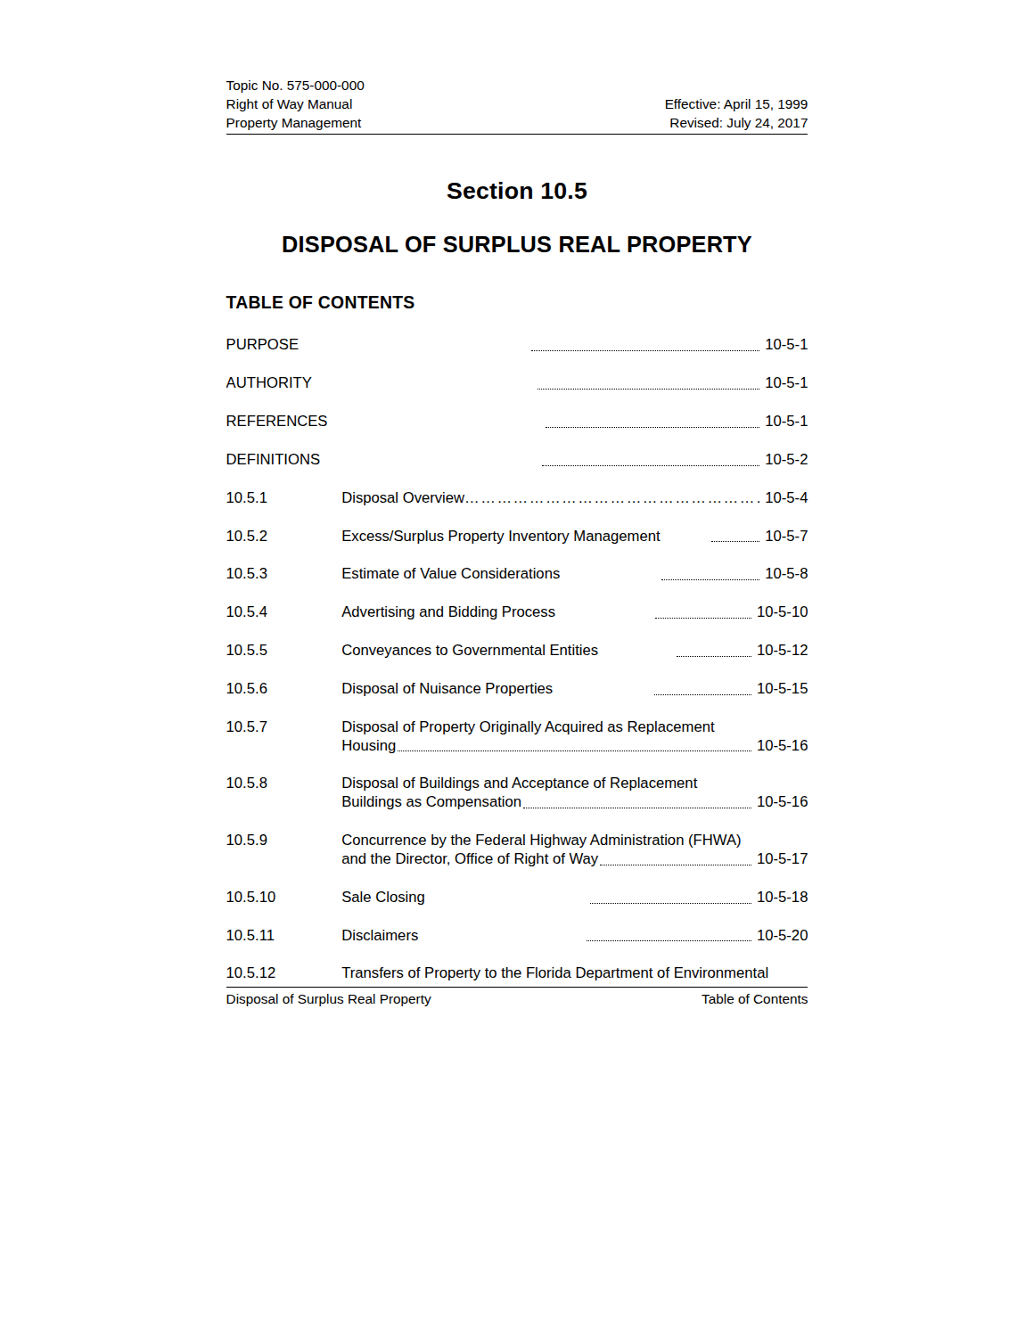Topic No. 575-000-000
Right of Way Manual
Property Management
Effective: April 15, 1999
Revised: July 24, 2017
Section 10.5
DISPOSAL OF SURPLUS REAL PROPERTY
TABLE OF CONTENTS
PURPOSE 10-5-1
AUTHORITY 10-5-1
REFERENCES 10-5-1
DEFINITIONS 10-5-2
10.5.1 Disposal Overview…………………………………………………… 10-5-4
10.5.2 Excess/Surplus Property Inventory Management 10-5-7
10.5.3 Estimate of Value Considerations 10-5-8
10.5.4 Advertising and Bidding Process 10-5-10
10.5.5 Conveyances to Governmental Entities 10-5-12
10.5.6 Disposal of Nuisance Properties 10-5-15
10.5.7 Disposal of Property Originally Acquired as Replacement
Housing 10-5-16
10.5.8 Disposal of Buildings and Acceptance of Replacement
Buildings as Compensation 10-5-16
10.5.9 Concurrence by the Federal Highway Administration (FHWA)
and the Director, Office of Right of Way 10-5-17
10.5.10 Sale Closing 10-5-18
10.5.11 Disclaimers 10-5-20
10.5.12 Transfers of Property to the Florida Department of Environmental
Disposal of Surplus Real Property Table of Contents